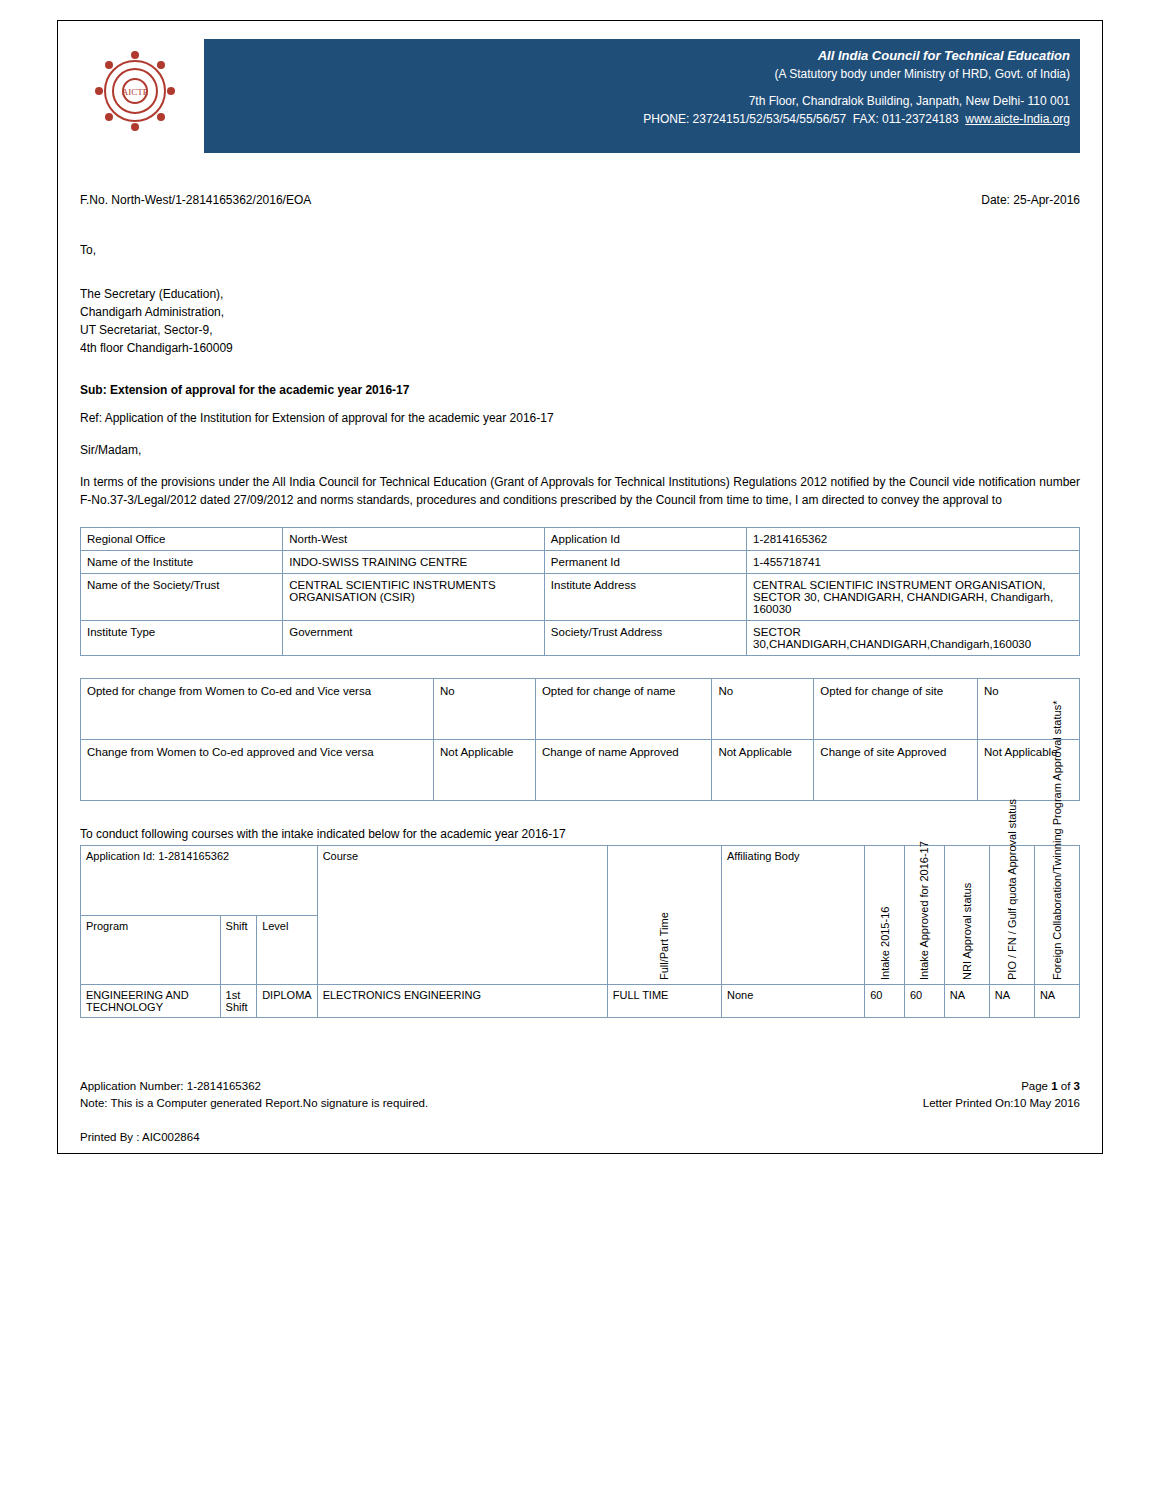All India Council for Technical Education
(A Statutory body under Ministry of HRD, Govt. of India)
7th Floor, Chandralok Building, Janpath, New Delhi- 110 001
PHONE: 23724151/52/53/54/55/56/57 FAX: 011-23724183 www.aicte-India.org
F.No. North-West/1-2814165362/2016/EOA
Date: 25-Apr-2016
To,
The Secretary (Education),
Chandigarh Administration,
UT Secretariat, Sector-9,
4th floor Chandigarh-160009
Sub: Extension of approval for the academic year 2016-17
Ref: Application of the Institution for Extension of approval for the academic year 2016-17
Sir/Madam,
In terms of the provisions under the All India Council for Technical Education (Grant of Approvals for Technical Institutions) Regulations 2012 notified by the Council vide notification number F-No.37-3/Legal/2012 dated 27/09/2012 and norms standards, procedures and conditions prescribed by the Council from time to time, I am directed to convey the approval to
| Regional Office | North-West | Application Id | 1-2814165362 |
| Name of the Institute | INDO-SWISS TRAINING CENTRE | Permanent Id | 1-455718741 |
| Name of the Society/Trust | CENTRAL SCIENTIFIC INSTRUMENTS ORGANISATION (CSIR) | Institute Address | CENTRAL SCIENTIFIC INSTRUMENT ORGANISATION, SECTOR 30, CHANDIGARH, CHANDIGARH, Chandigarh, 160030 |
| Institute Type | Government | Society/Trust Address | SECTOR 30,CHANDIGARH,CHANDIGARH,Chandigarh,160030 |
| Opted for change from Women to Co-ed and Vice versa | No | Opted for change of name | No | Opted for change of site | No |
| Change from Women to Co-ed approved and Vice versa | Not Applicable | Change of name Approved | Not Applicable | Change of site Approved | Not Applicable |
To conduct following courses with the intake indicated below for the academic year 2016-17
| Application Id: 1-2814165362 | Course | Full/Part Time | Affiliating Body | Intake 2015-16 | Intake Approved for 2016-17 | NRI Approval status | PIO / FN / Gulf quota Approval status | Foreign Collaboration/Twinning Program Approval status* |
| Program | Shift | Level |
| ENGINEERING AND TECHNOLOGY | 1st Shift | DIPLOMA | ELECTRONICS ENGINEERING | FULL TIME | None | 60 | 60 | NA | NA | NA |
Application Number: 1-2814165362
Note: This is a Computer generated Report.No signature is required.
Page 1 of 3
Letter Printed On:10 May 2016
Printed By : AIC002864